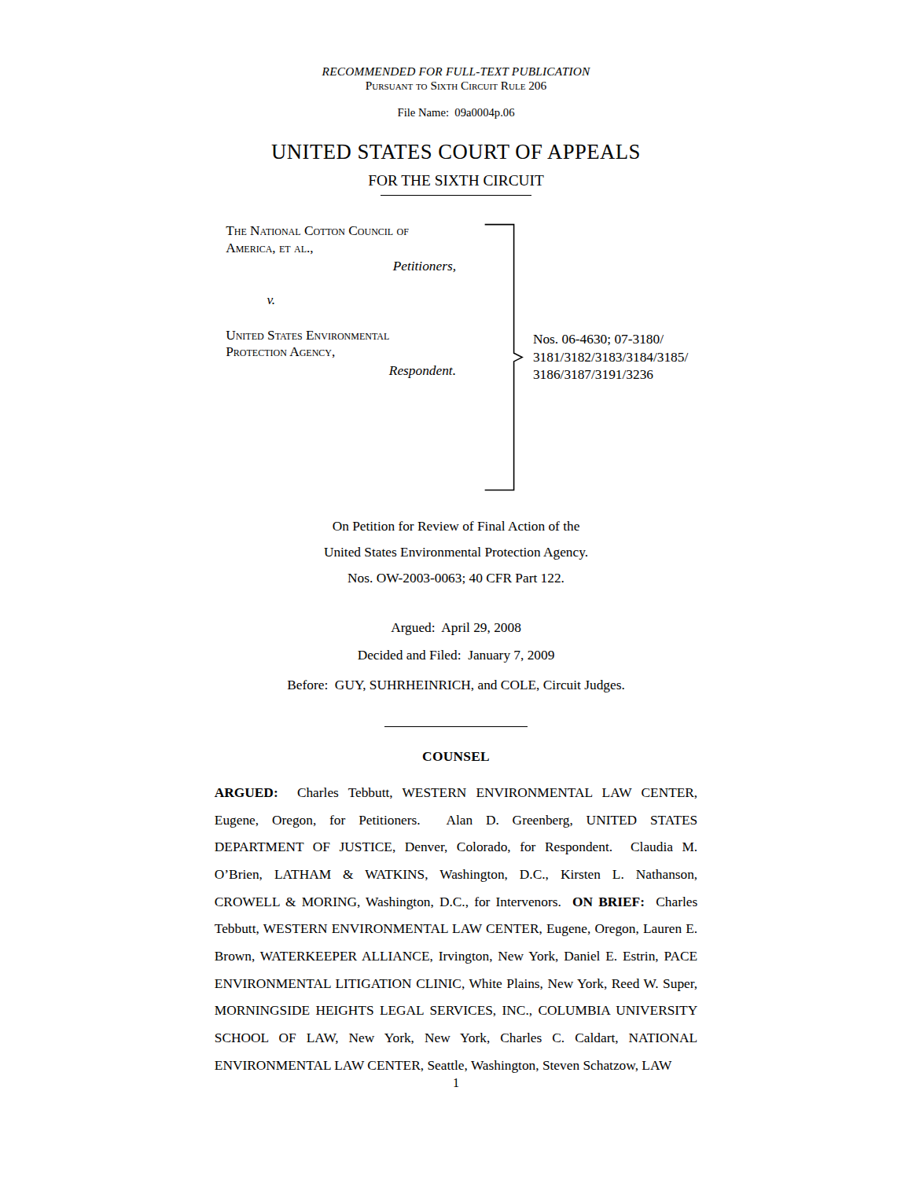RECOMMENDED FOR FULL-TEXT PUBLICATION
Pursuant to Sixth Circuit Rule 206
File Name: 09a0004p.06
UNITED STATES COURT OF APPEALS
FOR THE SIXTH CIRCUIT
The National Cotton Council of
America, et al.,
Petitioners,
v.
United States Environmental
Protection Agency,
Respondent.
Nos. 06-4630; 07-3180/
3181/3182/3183/3184/3185/
3186/3187/3191/3236
On Petition for Review of Final Action of the United States Environmental Protection Agency. Nos. OW-2003-0063; 40 CFR Part 122.
Argued: April 29, 2008
Decided and Filed: January 7, 2009
Before: GUY, SUHRHEINRICH, and COLE, Circuit Judges.
COUNSEL
ARGUED: Charles Tebbutt, WESTERN ENVIRONMENTAL LAW CENTER, Eugene, Oregon, for Petitioners. Alan D. Greenberg, UNITED STATES DEPARTMENT OF JUSTICE, Denver, Colorado, for Respondent. Claudia M. O’Brien, LATHAM & WATKINS, Washington, D.C., Kirsten L. Nathanson, CROWELL & MORING, Washington, D.C., for Intervenors. ON BRIEF: Charles Tebbutt, WESTERN ENVIRONMENTAL LAW CENTER, Eugene, Oregon, Lauren E. Brown, WATERKEEPER ALLIANCE, Irvington, New York, Daniel E. Estrin, PACE ENVIRONMENTAL LITIGATION CLINIC, White Plains, New York, Reed W. Super, MORNINGSIDE HEIGHTS LEGAL SERVICES, INC., COLUMBIA UNIVERSITY SCHOOL OF LAW, New York, New York, Charles C. Caldart, NATIONAL ENVIRONMENTAL LAW CENTER, Seattle, Washington, Steven Schatzow, LAW
1